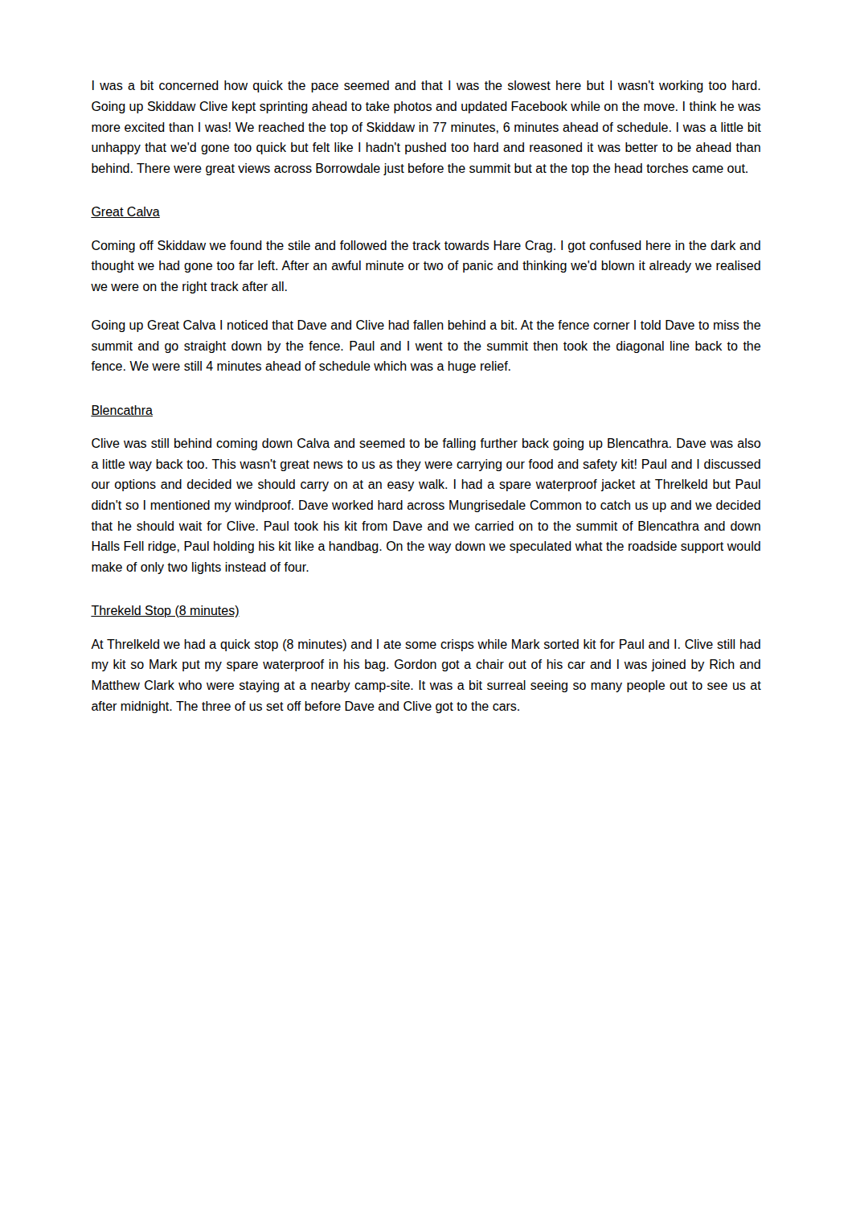I was a bit concerned how quick the pace seemed and that I was the slowest here but I wasn't working too hard. Going up Skiddaw Clive kept sprinting ahead to take photos and updated Facebook while on the move. I think he was more excited than I was! We reached the top of Skiddaw in 77 minutes, 6 minutes ahead of schedule. I was a little bit unhappy that we'd gone too quick but felt like I hadn't pushed too hard and reasoned it was better to be ahead than behind. There were great views across Borrowdale just before the summit but at the top the head torches came out.
Great Calva
Coming off Skiddaw we found the stile and followed the track towards Hare Crag. I got confused here in the dark and thought we had gone too far left. After an awful minute or two of panic and thinking we'd blown it already we realised we were on the right track after all.
Going up Great Calva I noticed that Dave and Clive had fallen behind a bit. At the fence corner I told Dave to miss the summit and go straight down by the fence. Paul and I went to the summit then took the diagonal line back to the fence. We were still 4 minutes ahead of schedule which was a huge relief.
Blencathra
Clive was still behind coming down Calva and seemed to be falling further back going up Blencathra. Dave was also a little way back too. This wasn't great news to us as they were carrying our food and safety kit! Paul and I discussed our options and decided we should carry on at an easy walk. I had a spare waterproof jacket at Threlkeld but Paul didn't so I mentioned my windproof. Dave worked hard across Mungrisedale Common to catch us up and we decided that he should wait for Clive. Paul took his kit from Dave and we carried on to the summit of Blencathra and down Halls Fell ridge, Paul holding his kit like a handbag. On the way down we speculated what the roadside support would make of only two lights instead of four.
Threkeld Stop (8 minutes)
At Threlkeld we had a quick stop (8 minutes) and I ate some crisps while Mark sorted kit for Paul and I. Clive still had my kit so Mark put my spare waterproof in his bag. Gordon got a chair out of his car and I was joined by Rich and Matthew Clark who were staying at a nearby camp-site. It was a bit surreal seeing so many people out to see us at after midnight. The three of us set off before Dave and Clive got to the cars.